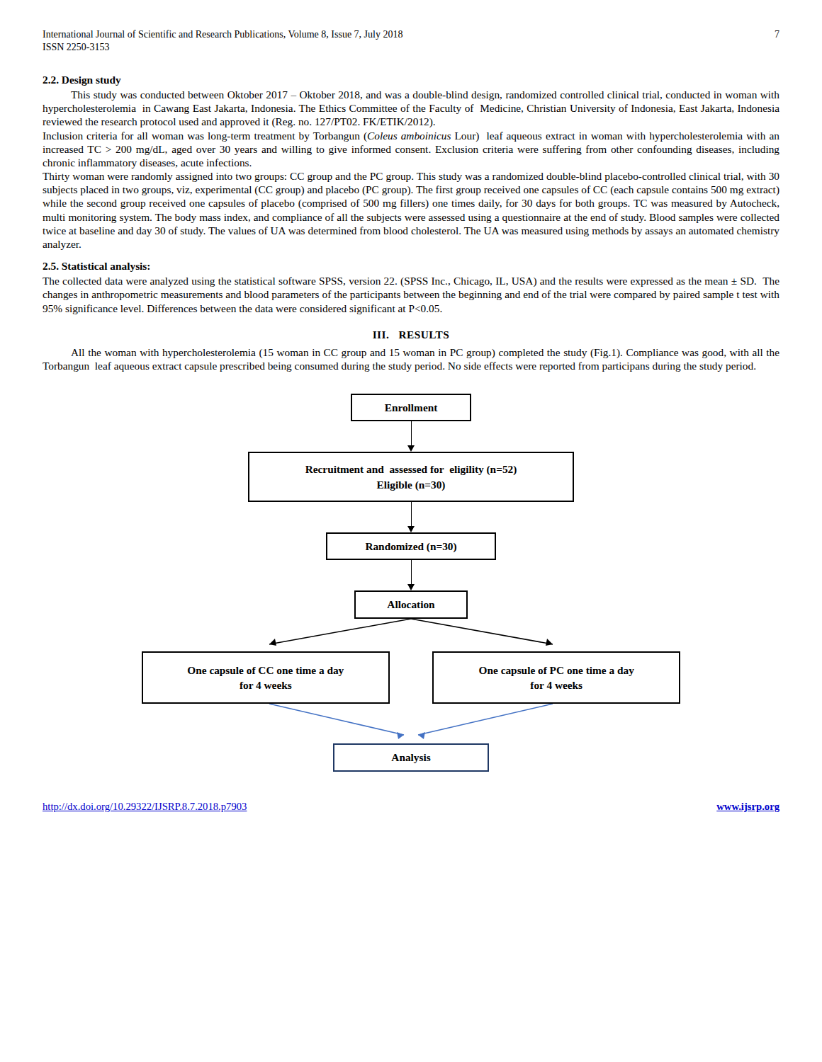International Journal of Scientific and Research Publications, Volume 8, Issue 7, July 2018
ISSN 2250-3153
7
2.2. Design study
This study was conducted between Oktober 2017 – Oktober 2018, and was a double-blind design, randomized controlled clinical trial, conducted in woman with hypercholesterolemia in Cawang East Jakarta, Indonesia. The Ethics Committee of the Faculty of Medicine, Christian University of Indonesia, East Jakarta, Indonesia reviewed the research protocol used and approved it (Reg. no. 127/PT02. FK/ETIK/2012).
Inclusion criteria for all woman was long-term treatment by Torbangun (Coleus amboinicus Lour) leaf aqueous extract in woman with hypercholesterolemia with an increased TC > 200 mg/dL, aged over 30 years and willing to give informed consent. Exclusion criteria were suffering from other confounding diseases, including chronic inflammatory diseases, acute infections.
Thirty woman were randomly assigned into two groups: CC group and the PC group. This study was a randomized double-blind placebo-controlled clinical trial, with 30 subjects placed in two groups, viz, experimental (CC group) and placebo (PC group). The first group received one capsules of CC (each capsule contains 500 mg extract) while the second group received one capsules of placebo (comprised of 500 mg fillers) one times daily, for 30 days for both groups. TC was measured by Autocheck, multi monitoring system. The body mass index, and compliance of all the subjects were assessed using a questionnaire at the end of study. Blood samples were collected twice at baseline and day 30 of study. The values of UA was determined from blood cholesterol. The UA was measured using methods by assays an automated chemistry analyzer.
2.5. Statistical analysis:
The collected data were analyzed using the statistical software SPSS, version 22. (SPSS Inc., Chicago, IL, USA) and the results were expressed as the mean ± SD. The changes in anthropometric measurements and blood parameters of the participants between the beginning and end of the trial were compared by paired sample t test with 95% significance level. Differences between the data were considered significant at P<0.05.
III. RESULTS
All the woman with hypercholesterolemia (15 woman in CC group and 15 woman in PC group) completed the study (Fig.1). Compliance was good, with all the Torbangun leaf aqueous extract capsule prescribed being consumed during the study period. No side effects were reported from participans during the study period.
Enrollment
Recruitment and assessed for eligility (n=52)
Eligible (n=30)
Randomized (n=30)
Allocation
One capsule of CC one time a day
for 4 weeks
One capsule of PC one time a day
for 4 weeks
Analysis
http://dx.doi.org/10.29322/IJSRP.8.7.2018.p7903
www.ijsrp.org